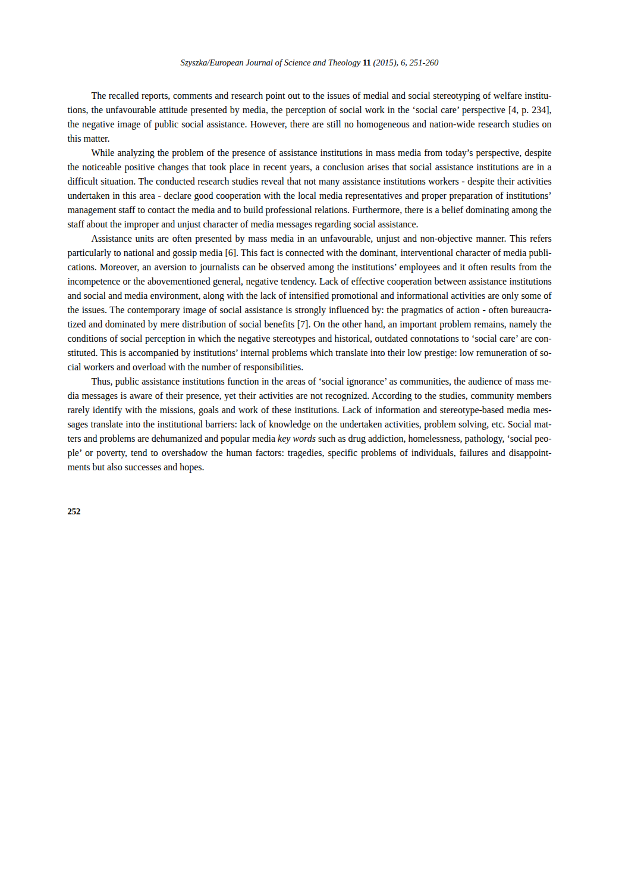Szyszka/European Journal of Science and Theology 11 (2015), 6, 251-260
The recalled reports, comments and research point out to the issues of medial and social stereotyping of welfare institutions, the unfavourable attitude presented by media, the perception of social work in the ‘social care’ perspective [4, p. 234], the negative image of public social assistance. However, there are still no homogeneous and nation-wide research studies on this matter.
While analyzing the problem of the presence of assistance institutions in mass media from today’s perspective, despite the noticeable positive changes that took place in recent years, a conclusion arises that social assistance institutions are in a difficult situation. The conducted research studies reveal that not many assistance institutions workers - despite their activities undertaken in this area - declare good cooperation with the local media representatives and proper preparation of institutions’ management staff to contact the media and to build professional relations. Furthermore, there is a belief dominating among the staff about the improper and unjust character of media messages regarding social assistance.
Assistance units are often presented by mass media in an unfavourable, unjust and non-objective manner. This refers particularly to national and gossip media [6]. This fact is connected with the dominant, interventional character of media publications. Moreover, an aversion to journalists can be observed among the institutions’ employees and it often results from the incompetence or the abovementioned general, negative tendency. Lack of effective cooperation between assistance institutions and social and media environment, along with the lack of intensified promotional and informational activities are only some of the issues. The contemporary image of social assistance is strongly influenced by: the pragmatics of action - often bureaucratized and dominated by mere distribution of social benefits [7]. On the other hand, an important problem remains, namely the conditions of social perception in which the negative stereotypes and historical, outdated connotations to ‘social care’ are constituted. This is accompanied by institutions’ internal problems which translate into their low prestige: low remuneration of social workers and overload with the number of responsibilities.
Thus, public assistance institutions function in the areas of ‘social ignorance’ as communities, the audience of mass media messages is aware of their presence, yet their activities are not recognized. According to the studies, community members rarely identify with the missions, goals and work of these institutions. Lack of information and stereotype-based media messages translate into the institutional barriers: lack of knowledge on the undertaken activities, problem solving, etc. Social matters and problems are dehumanized and popular media key words such as drug addiction, homelessness, pathology, ‘social people’ or poverty, tend to overshadow the human factors: tragedies, specific problems of individuals, failures and disappointments but also successes and hopes.
252